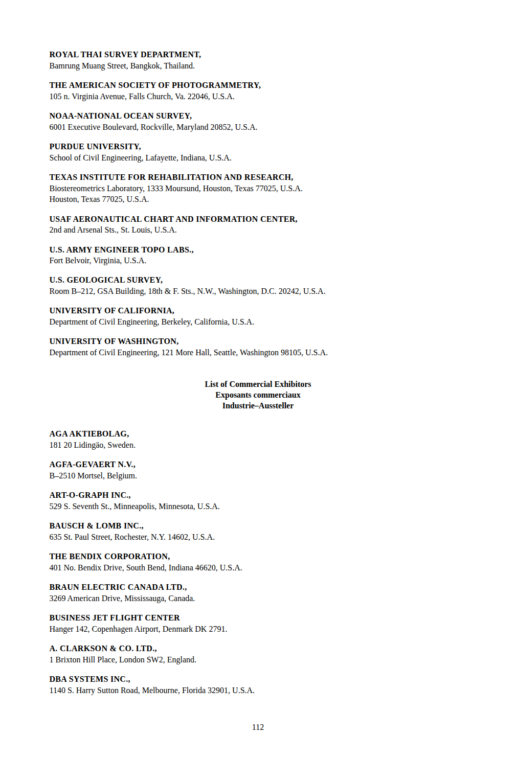ROYAL THAI SURVEY DEPARTMENT, Bamrung Muang Street, Bangkok, Thailand.
THE AMERICAN SOCIETY OF PHOTOGRAMMETRY, 105 n. Virginia Avenue, Falls Church, Va. 22046, U.S.A.
NOAA-NATIONAL OCEAN SURVEY, 6001 Executive Boulevard, Rockville, Maryland 20852, U.S.A.
PURDUE UNIVERSITY, School of Civil Engineering, Lafayette, Indiana, U.S.A.
TEXAS INSTITUTE FOR REHABILITATION AND RESEARCH, Biostereometrics Laboratory, 1333 Moursund, Houston, Texas 77025, U.S.A. Houston, Texas 77025, U.S.A.
USAF AERONAUTICAL CHART AND INFORMATION CENTER, 2nd and Arsenal Sts., St. Louis, U.S.A.
U.S. ARMY ENGINEER TOPO LABS., Fort Belvoir, Virginia, U.S.A.
U.S. GEOLOGICAL SURVEY, Room B–212, GSA Building, 18th & F. Sts., N.W., Washington, D.C. 20242, U.S.A.
UNIVERSITY OF CALIFORNIA, Department of Civil Engineering, Berkeley, California, U.S.A.
UNIVERSITY OF WASHINGTON, Department of Civil Engineering, 121 More Hall, Seattle, Washington 98105, U.S.A.
List of Commercial Exhibitors Exposants commerciaux Industrie–Aussteller
AGA AKTIEBOLAG, 181 20 Lidingäo, Sweden.
AGFA-GEVAERT N.V., B–2510 Mortsel, Belgium.
ART-O-GRAPH INC., 529 S. Seventh St., Minneapolis, Minnesota, U.S.A.
BAUSCH & LOMB INC., 635 St. Paul Street, Rochester, N.Y. 14602, U.S.A.
THE BENDIX CORPORATION, 401 No. Bendix Drive, South Bend, Indiana 46620, U.S.A.
BRAUN ELECTRIC CANADA LTD., 3269 American Drive, Mississauga, Canada.
BUSINESS JET FLIGHT CENTER Hanger 142, Copenhagen Airport, Denmark DK 2791.
A. CLARKSON & CO. LTD., 1 Brixton Hill Place, London SW2, England.
DBA SYSTEMS INC., 1140 S. Harry Sutton Road, Melbourne, Florida 32901, U.S.A.
112